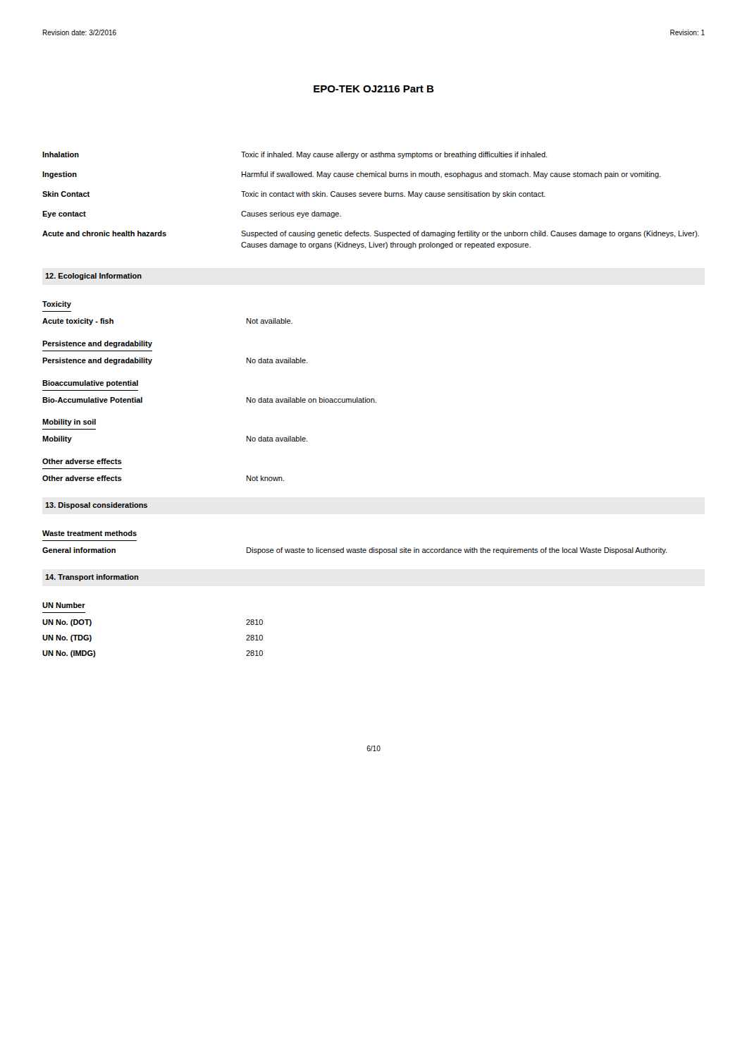Revision date: 3/2/2016 Revision: 1
EPO-TEK OJ2116 Part B
| Inhalation | Toxic if inhaled. May cause allergy or asthma symptoms or breathing difficulties if inhaled. |
| Ingestion | Harmful if swallowed. May cause chemical burns in mouth, esophagus and stomach. May cause stomach pain or vomiting. |
| Skin Contact | Toxic in contact with skin. Causes severe burns. May cause sensitisation by skin contact. |
| Eye contact | Causes serious eye damage. |
| Acute and chronic health hazards | Suspected of causing genetic defects. Suspected of damaging fertility or the unborn child. Causes damage to organs (Kidneys, Liver). Causes damage to organs (Kidneys, Liver) through prolonged or repeated exposure. |
12. Ecological Information
Toxicity
Acute toxicity - fish
Not available.
Persistence and degradability
Persistence and degradability
No data available.
Bioaccumulative potential
Bio-Accumulative Potential
No data available on bioaccumulation.
Mobility in soil
Mobility
No data available.
Other adverse effects
Other adverse effects
Not known.
13. Disposal considerations
Waste treatment methods
General information
Dispose of waste to licensed waste disposal site in accordance with the requirements of the local Waste Disposal Authority.
14. Transport information
UN Number
UN No. (DOT)
2810
UN No. (TDG)
2810
UN No. (IMDG)
2810
6/10